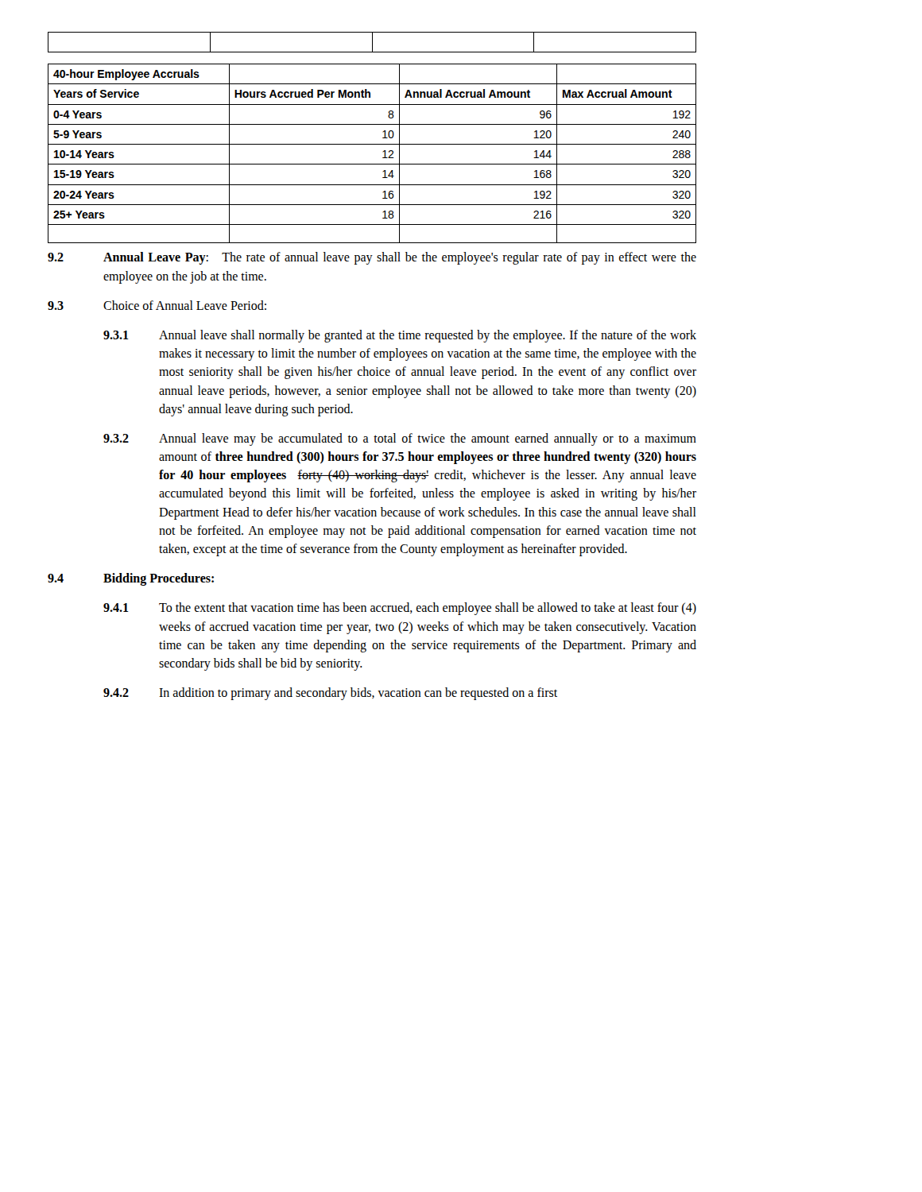| 40-hour Employee Accruals | | | |
| Years of Service | Hours Accrued Per Month | Annual Accrual Amount | Max Accrual Amount |
| 0-4 Years | 8 | 96 | 192 |
| 5-9 Years | 10 | 120 | 240 |
| 10-14 Years | 12 | 144 | 288 |
| 15-19 Years | 14 | 168 | 320 |
| 20-24 Years | 16 | 192 | 320 |
| 25+ Years | 18 | 216 | 320 |
9.2
Annual Leave Pay: The rate of annual leave pay shall be the employee's regular rate of pay in effect were the employee on the job at the time.
9.3
Choice of Annual Leave Period:
9.3.1
Annual leave shall normally be granted at the time requested by the employee. If the nature of the work makes it necessary to limit the number of employees on vacation at the same time, the employee with the most seniority shall be given his/her choice of annual leave period. In the event of any conflict over annual leave periods, however, a senior employee shall not be allowed to take more than twenty (20) days' annual leave during such period.
9.3.2
Annual leave may be accumulated to a total of twice the amount earned annually or to a maximum amount of three hundred (300) hours for 37.5 hour employees or three hundred twenty (320) hours for 40 hour employees forty (40) working days' credit, whichever is the lesser. Any annual leave accumulated beyond this limit will be forfeited, unless the employee is asked in writing by his/her Department Head to defer his/her vacation because of work schedules. In this case the annual leave shall not be forfeited. An employee may not be paid additional compensation for earned vacation time not taken, except at the time of severance from the County employment as hereinafter provided.
9.4
Bidding Procedures:
9.4.1
To the extent that vacation time has been accrued, each employee shall be allowed to take at least four (4) weeks of accrued vacation time per year, two (2) weeks of which may be taken consecutively. Vacation time can be taken any time depending on the service requirements of the Department. Primary and secondary bids shall be bid by seniority.
9.4.2
In addition to primary and secondary bids, vacation can be requested on a first